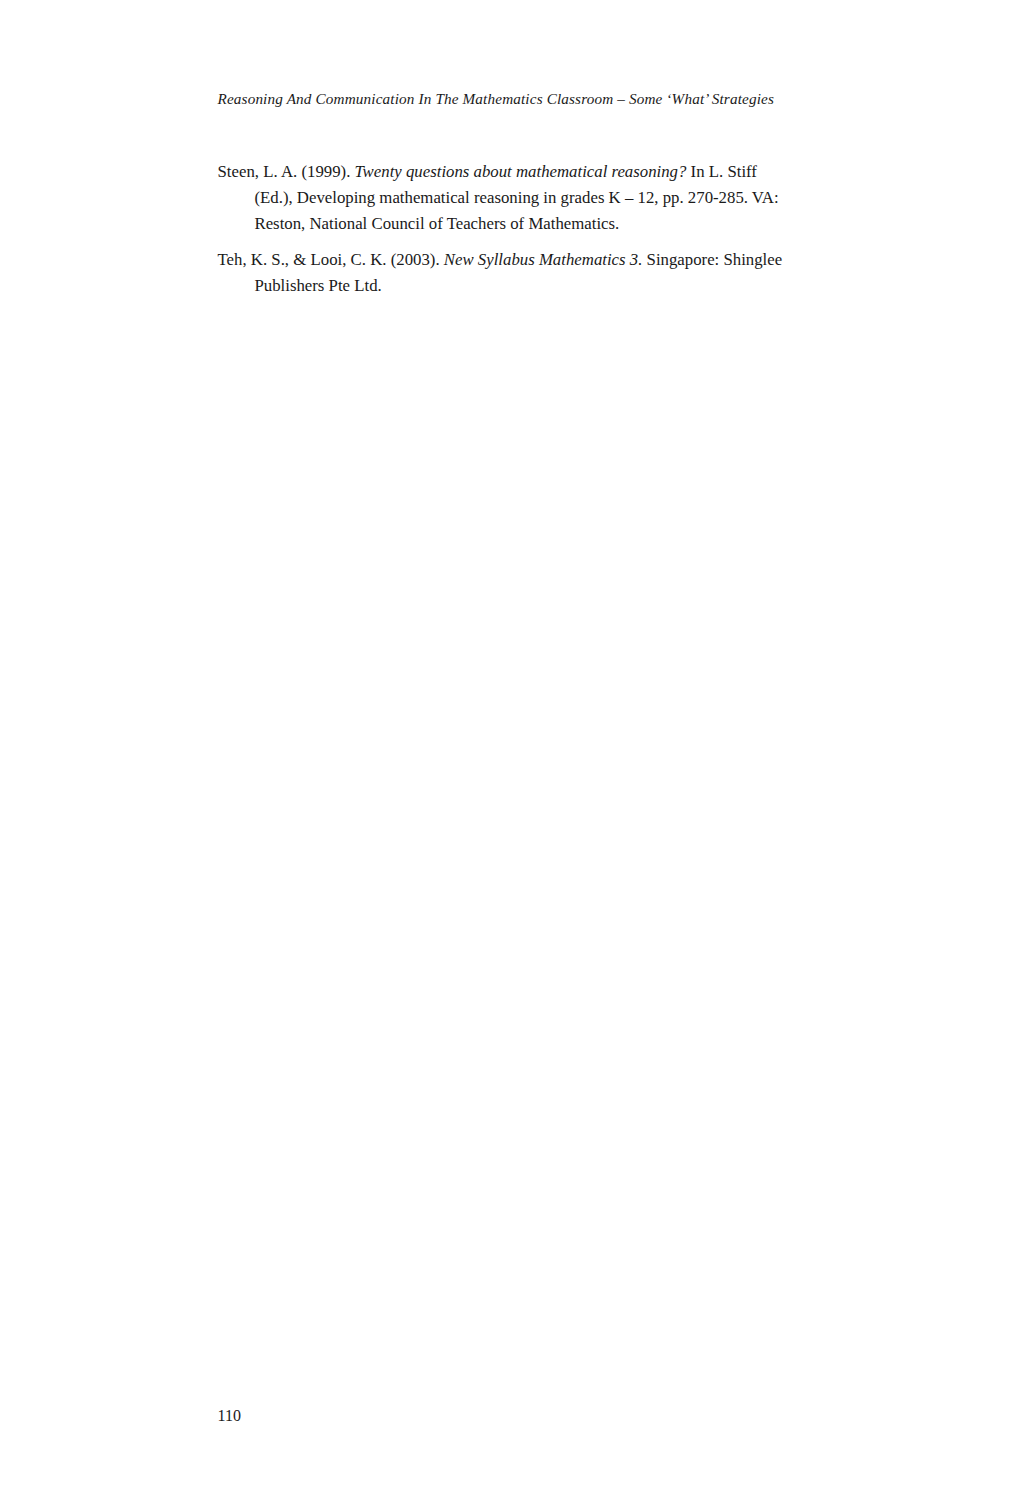Reasoning And Communication In The Mathematics Classroom – Some ‘What’ Strategies
Steen, L. A. (1999). Twenty questions about mathematical reasoning? In L. Stiff (Ed.), Developing mathematical reasoning in grades K – 12, pp. 270-285. VA: Reston, National Council of Teachers of Mathematics.
Teh, K. S., & Looi, C. K. (2003). New Syllabus Mathematics 3. Singapore: Shinglee Publishers Pte Ltd.
110